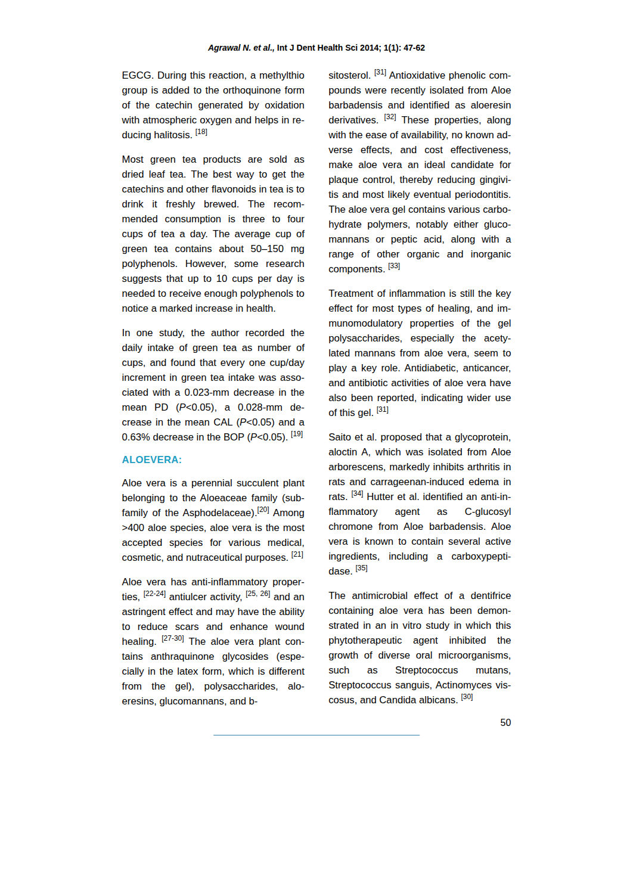Agrawal N. et al., Int J Dent Health Sci 2014; 1(1): 47-62
EGCG. During this reaction, a methylthio group is added to the orthoquinone form of the catechin generated by oxidation with atmospheric oxygen and helps in reducing halitosis. [18]
Most green tea products are sold as dried leaf tea. The best way to get the catechins and other flavonoids in tea is to drink it freshly brewed. The recommended consumption is three to four cups of tea a day. The average cup of green tea contains about 50–150 mg polyphenols. However, some research suggests that up to 10 cups per day is needed to receive enough polyphenols to notice a marked increase in health.
In one study, the author recorded the daily intake of green tea as number of cups, and found that every one cup/day increment in green tea intake was associated with a 0.023-mm decrease in the mean PD (P<0.05), a 0.028-mm decrease in the mean CAL (P<0.05) and a 0.63% decrease in the BOP (P<0.05). [19]
ALOEVERA:
Aloe vera is a perennial succulent plant belonging to the Aloeaceae family (subfamily of the Asphodelaceae).[20] Among >400 aloe species, aloe vera is the most accepted species for various medical, cosmetic, and nutraceutical purposes. [21]
Aloe vera has anti-inflammatory properties, [22-24] antiulcer activity, [25, 26] and an astringent effect and may have the ability to reduce scars and enhance wound healing. [27-30] The aloe vera plant contains anthraquinone glycosides (especially in the latex form, which is different from the gel), polysaccharides, aloeresins, glucomannans, and b-
sitosterol. [31] Antioxidative phenolic compounds were recently isolated from Aloe barbadensis and identified as aloeresin derivatives. [32] These properties, along with the ease of availability, no known adverse effects, and cost effectiveness, make aloe vera an ideal candidate for plaque control, thereby reducing gingivitis and most likely eventual periodontitis. The aloe vera gel contains various carbohydrate polymers, notably either glucomannans or peptic acid, along with a range of other organic and inorganic components. [33]
Treatment of inflammation is still the key effect for most types of healing, and immunomodulatory properties of the gel polysaccharides, especially the acetylated mannans from aloe vera, seem to play a key role. Antidiabetic, anticancer, and antibiotic activities of aloe vera have also been reported, indicating wider use of this gel. [31]
Saito et al. proposed that a glycoprotein, aloctin A, which was isolated from Aloe arborescens, markedly inhibits arthritis in rats and carrageenan-induced edema in rats. [34] Hutter et al. identified an anti-inflammatory agent as C-glucosyl chromone from Aloe barbadensis. Aloe vera is known to contain several active ingredients, including a carboxypeptidase. [35]
The antimicrobial effect of a dentifrice containing aloe vera has been demonstrated in an in vitro study in which this phytotherapeutic agent inhibited the growth of diverse oral microorganisms, such as Streptococcus mutans, Streptococcus sanguis, Actinomyces viscosus, and Candida albicans. [30]
50